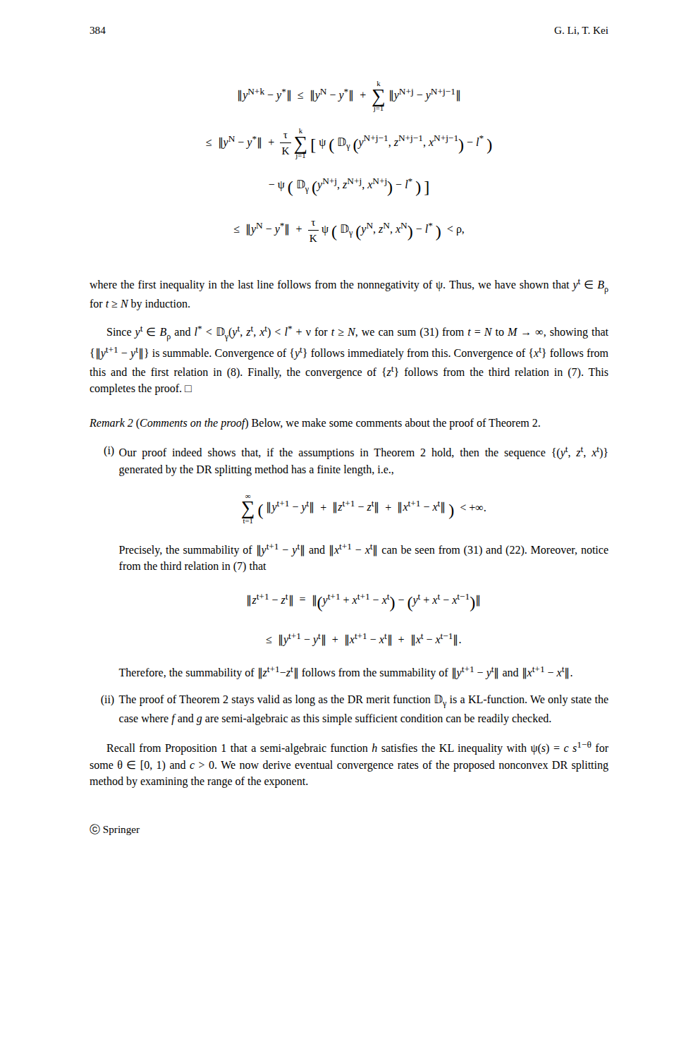384 G. Li, T. Kei
∥yN+k − y*∥ ≤ ∥yN − y*∥ + k∑j=1 ∥yN+j − yN+j−1∥
≤ ∥yN − y*∥ + τK k∑j=1 [ ψ ( 𝔻γ (yN+j−1, zN+j−1, xN+j−1) − l* )
− ψ ( 𝔻γ (yN+j, zN+j, xN+j) − l* ) ]
≤ ∥yN − y*∥ + τK ψ ( 𝔻γ (yN, zN, xN) − l* ) < ρ,
where the first inequality in the last line follows from the nonnegativity of ψ. Thus, we have shown that yt ∈ Bρ for t ≥ N by induction.
Since yt ∈ Bρ and l* < 𝔻γ(yt, zt, xt) < l* + ν for t ≥ N, we can sum (31) from t = N to M → ∞, showing that {∥yt+1 − yt∥} is summable. Convergence of {yt} follows immediately from this. Convergence of {xt} follows from this and the first relation in (8). Finally, the convergence of {zt} follows from the third relation in (7). This completes the proof. □
Remark 2 (Comments on the proof) Below, we make some comments about the proof of Theorem 2.
Our proof indeed shows that, if the assumptions in Theorem 2 hold, then the sequence {(yt, zt, xt)} generated by the DR splitting method has a finite length, i.e.,
∞∑t=1 ( ∥yt+1 − yt∥ + ∥zt+1 − zt∥ + ∥xt+1 − xt∥ ) < +∞.
Precisely, the summability of ∥yt+1 − yt∥ and ∥xt+1 − xt∥ can be seen from (31) and (22). Moreover, notice from the third relation in (7) that
∥zt+1 − zt∥ = ∥(yt+1 + xt+1 − xt) − (yt + xt − xt−1)∥
≤ ∥yt+1 − yt∥ + ∥xt+1 − xt∥ + ∥xt − xt−1∥.
Therefore, the summability of ∥zt+1−zt∥ follows from the summability of ∥yt+1 − yt∥ and ∥xt+1 − xt∥.
The proof of Theorem 2 stays valid as long as the DR merit function 𝔻γ is a KL-function. We only state the case where f and g are semi-algebraic as this simple sufficient condition can be readily checked.
Recall from Proposition 1 that a semi-algebraic function h satisfies the KL inequality with ψ(s) = c s1−θ for some θ ∈ [0, 1) and c > 0. We now derive eventual convergence rates of the proposed nonconvex DR splitting method by examining the range of the exponent.
ⓒ Springer